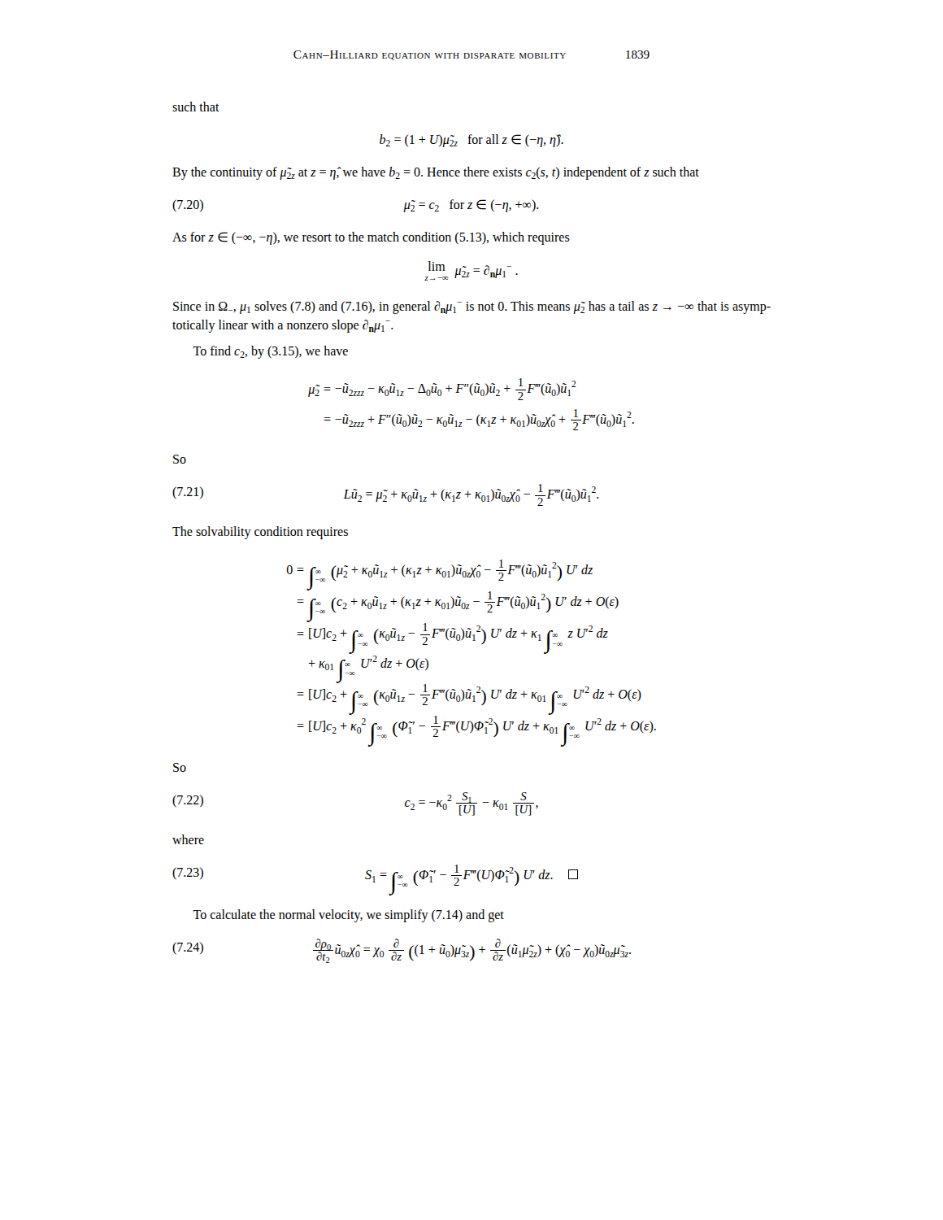Cahn–Hilliard equation with disparate mobility 1839
such that
b2 = (1 + U)μ̃2z for all z ∈ (−η, η̂).
By the continuity of μ̃2z at z = η̂, we have b2 = 0. Hence there exists c2(s, t) independent of z such that
(7.20) μ̃2 = c2 for z ∈ (−η, +∞).
As for z ∈ (−∞, −η), we resort to the match condition (5.13), which requires
lim z→−∞ μ̃2z = ∂nμ1− .
Since in Ω−, μ1 solves (7.8) and (7.16), in general ∂nμ1− is not 0. This means μ̃2 has a tail as z → −∞ that is asymptotically linear with a nonzero slope ∂nμ1−.
To find c2, by (3.15), we have
μ̃2
=
−ũ2zzz − κ0ũ1z − Δ0ũ0 + F″(ũ0)ũ2 + 12 F‴(ũ0)ũ12
=
−ũ2zzz + F″(ũ0)ũ2 − κ0ũ1z − (κ1z + κ01)ũ0zχ̂0 + 12 F‴(ũ0)ũ12.
So
(7.21) Lũ2 = μ̃2 + κ0ũ1z + (κ1z + κ01)ũ0zχ̂0 − 12 F‴(ũ0)ũ12.
The solvability condition requires
0
=
∫∞−∞ (μ̃2 + κ0ũ1z + (κ1z + κ01)ũ0zχ̂0 − 12 F‴(ũ0)ũ12) U′ dz
=
∫∞−∞ (c2 + κ0ũ1z + (κ1z + κ01)ũ0z − 12 F‴(ũ0)ũ12) U′ dz + O(ε)
=
[U]c2 + ∫∞−∞ (κ0ũ1z − 12 F‴(ũ0)ũ12) U′ dz + κ1 ∫∞−∞ z U′2 dz
+ κ01 ∫∞−∞ U′2 dz + O(ε)
=
[U]c2 + ∫∞−∞ (κ0ũ1z − 12 F‴(ũ0)ũ12) U′ dz + κ01 ∫∞−∞ U′2 dz + O(ε)
=
[U]c2 + κ02 ∫∞−∞ (Φ̃1′ − 12 F‴(U)Φ̃12) U′ dz + κ01 ∫∞−∞ U′2 dz + O(ε).
So
(7.22) c2 = −κ02 S1[U] − κ01 S[U],
where
(7.23) S1 = ∫∞−∞ (Φ̃1′ − 12 F‴(U)Φ̃12) U′ dz.
To calculate the normal velocity, we simplify (7.14) and get
(7.24) ∂ρ0∂t2 ũ0zχ̂0 = χ0 ∂∂z ((1 + ũ0)μ̃3z) + ∂∂z(ũ1μ̃2z) + (χ̂0 − χ0)ũ0zμ̃3z.